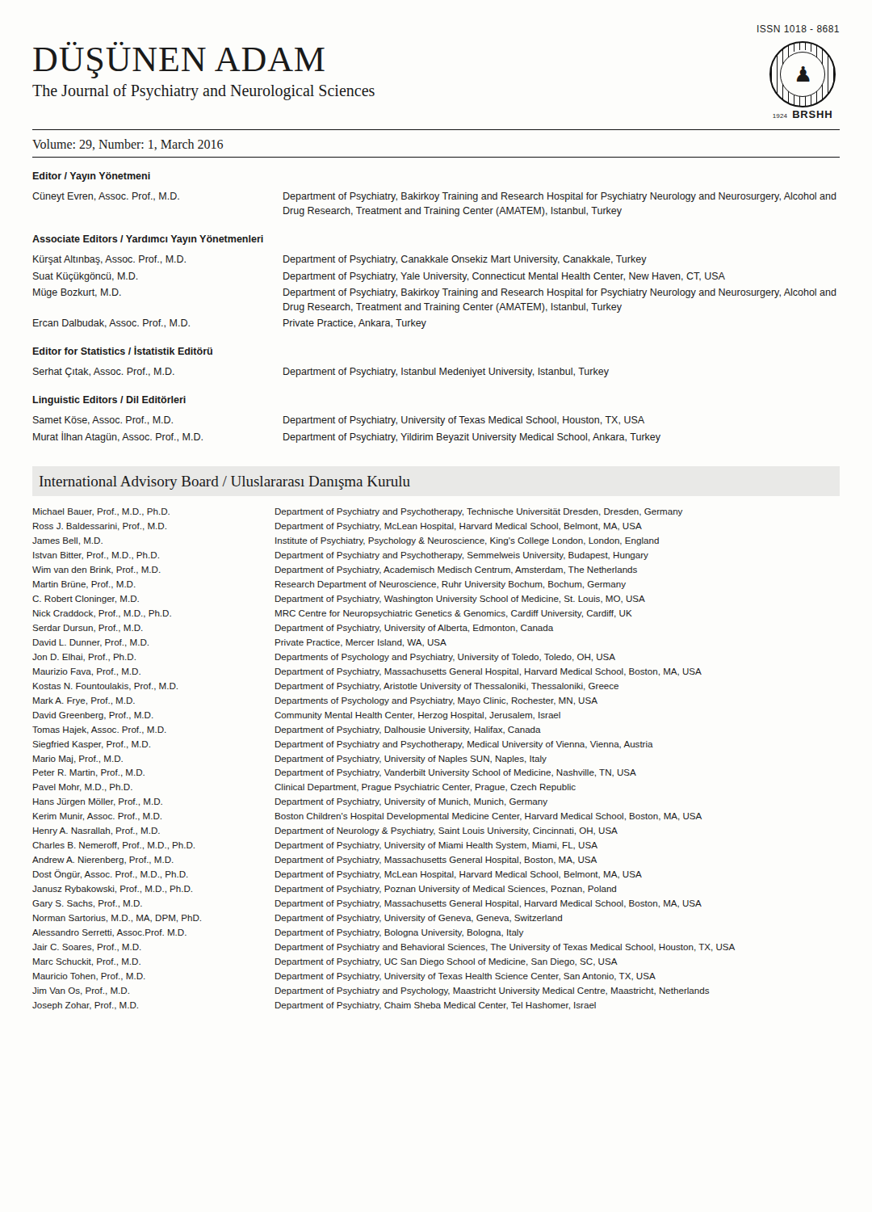ISSN 1018 - 8681
DÜŞÜNEN ADAM
The Journal of Psychiatry and Neurological Sciences
♟
1924 BRSHH
Volume: 29, Number: 1, March 2016
Editor / Yayın Yönetmeni
| Cüneyt Evren, Assoc. Prof., M.D. | Department of Psychiatry, Bakirkoy Training and Research Hospital for Psychiatry Neurology and Neurosurgery, Alcohol and Drug Research, Treatment and Training Center (AMATEM), Istanbul, Turkey |
Associate Editors / Yardımcı Yayın Yönetmenleri
| Kürşat Altınbaş, Assoc. Prof., M.D. | Department of Psychiatry, Canakkale Onsekiz Mart University, Canakkale, Turkey |
| Suat Küçükgöncü, M.D. | Department of Psychiatry, Yale University, Connecticut Mental Health Center, New Haven, CT, USA |
| Müge Bozkurt, M.D. | Department of Psychiatry, Bakirkoy Training and Research Hospital for Psychiatry Neurology and Neurosurgery, Alcohol and Drug Research, Treatment and Training Center (AMATEM), Istanbul, Turkey |
| Ercan Dalbudak, Assoc. Prof., M.D. | Private Practice, Ankara, Turkey |
Editor for Statistics / İstatistik Editörü
| Serhat Çıtak, Assoc. Prof., M.D. | Department of Psychiatry, Istanbul Medeniyet University, Istanbul, Turkey |
Linguistic Editors / Dil Editörleri
| Samet Köse, Assoc. Prof., M.D. | Department of Psychiatry, University of Texas Medical School, Houston, TX, USA |
| Murat İlhan Atagün, Assoc. Prof., M.D. | Department of Psychiatry, Yildirim Beyazit University Medical School, Ankara, Turkey |
International Advisory Board / Uluslararası Danışma Kurulu
| Michael Bauer, Prof., M.D., Ph.D. | Department of Psychiatry and Psychotherapy, Technische Universität Dresden, Dresden, Germany |
| Ross J. Baldessarini, Prof., M.D. | Department of Psychiatry, McLean Hospital, Harvard Medical School, Belmont, MA, USA |
| James Bell, M.D. | Institute of Psychiatry, Psychology & Neuroscience, King's College London, London, England |
| Istvan Bitter, Prof., M.D., Ph.D. | Department of Psychiatry and Psychotherapy, Semmelweis University, Budapest, Hungary |
| Wim van den Brink, Prof., M.D. | Department of Psychiatry, Academisch Medisch Centrum, Amsterdam, The Netherlands |
| Martin Brüne, Prof., M.D. | Research Department of Neuroscience, Ruhr University Bochum, Bochum, Germany |
| C. Robert Cloninger, M.D. | Department of Psychiatry, Washington University School of Medicine, St. Louis, MO, USA |
| Nick Craddock, Prof., M.D., Ph.D. | MRC Centre for Neuropsychiatric Genetics & Genomics, Cardiff University, Cardiff, UK |
| Serdar Dursun, Prof., M.D. | Department of Psychiatry, University of Alberta, Edmonton, Canada |
| David L. Dunner, Prof., M.D. | Private Practice, Mercer Island, WA, USA |
| Jon D. Elhai, Prof., Ph.D. | Departments of Psychology and Psychiatry, University of Toledo, Toledo, OH, USA |
| Maurizio Fava, Prof., M.D. | Department of Psychiatry, Massachusetts General Hospital, Harvard Medical School, Boston, MA, USA |
| Kostas N. Fountoulakis, Prof., M.D. | Department of Psychiatry, Aristotle University of Thessaloniki, Thessaloniki, Greece |
| Mark A. Frye, Prof., M.D. | Departments of Psychology and Psychiatry, Mayo Clinic, Rochester, MN, USA |
| David Greenberg, Prof., M.D. | Community Mental Health Center, Herzog Hospital, Jerusalem, Israel |
| Tomas Hajek, Assoc. Prof., M.D. | Department of Psychiatry, Dalhousie University, Halifax, Canada |
| Siegfried Kasper, Prof., M.D. | Department of Psychiatry and Psychotherapy, Medical University of Vienna, Vienna, Austria |
| Mario Maj, Prof., M.D. | Department of Psychiatry, University of Naples SUN, Naples, Italy |
| Peter R. Martin, Prof., M.D. | Department of Psychiatry, Vanderbilt University School of Medicine, Nashville, TN, USA |
| Pavel Mohr, M.D., Ph.D. | Clinical Department, Prague Psychiatric Center, Prague, Czech Republic |
| Hans Jürgen Möller, Prof., M.D. | Department of Psychiatry, University of Munich, Munich, Germany |
| Kerim Munir, Assoc. Prof., M.D. | Boston Children's Hospital Developmental Medicine Center, Harvard Medical School, Boston, MA, USA |
| Henry A. Nasrallah, Prof., M.D. | Department of Neurology & Psychiatry, Saint Louis University, Cincinnati, OH, USA |
| Charles B. Nemeroff, Prof., M.D., Ph.D. | Department of Psychiatry, University of Miami Health System, Miami, FL, USA |
| Andrew A. Nierenberg, Prof., M.D. | Department of Psychiatry, Massachusetts General Hospital, Boston, MA, USA |
| Dost Öngür, Assoc. Prof., M.D., Ph.D. | Department of Psychiatry, McLean Hospital, Harvard Medical School, Belmont, MA, USA |
| Janusz Rybakowski, Prof., M.D., Ph.D. | Department of Psychiatry, Poznan University of Medical Sciences, Poznan, Poland |
| Gary S. Sachs, Prof., M.D. | Department of Psychiatry, Massachusetts General Hospital, Harvard Medical School, Boston, MA, USA |
| Norman Sartorius, M.D., MA, DPM, PhD. | Department of Psychiatry, University of Geneva, Geneva, Switzerland |
| Alessandro Serretti, Assoc.Prof. M.D. | Department of Psychiatry, Bologna University, Bologna, Italy |
| Jair C. Soares, Prof., M.D. | Department of Psychiatry and Behavioral Sciences, The University of Texas Medical School, Houston, TX, USA |
| Marc Schuckit, Prof., M.D. | Department of Psychiatry, UC San Diego School of Medicine, San Diego, SC, USA |
| Mauricio Tohen, Prof., M.D. | Department of Psychiatry, University of Texas Health Science Center, San Antonio, TX, USA |
| Jim Van Os, Prof., M.D. | Department of Psychiatry and Psychology, Maastricht University Medical Centre, Maastricht, Netherlands |
| Joseph Zohar, Prof., M.D. | Department of Psychiatry, Chaim Sheba Medical Center, Tel Hashomer, Israel |